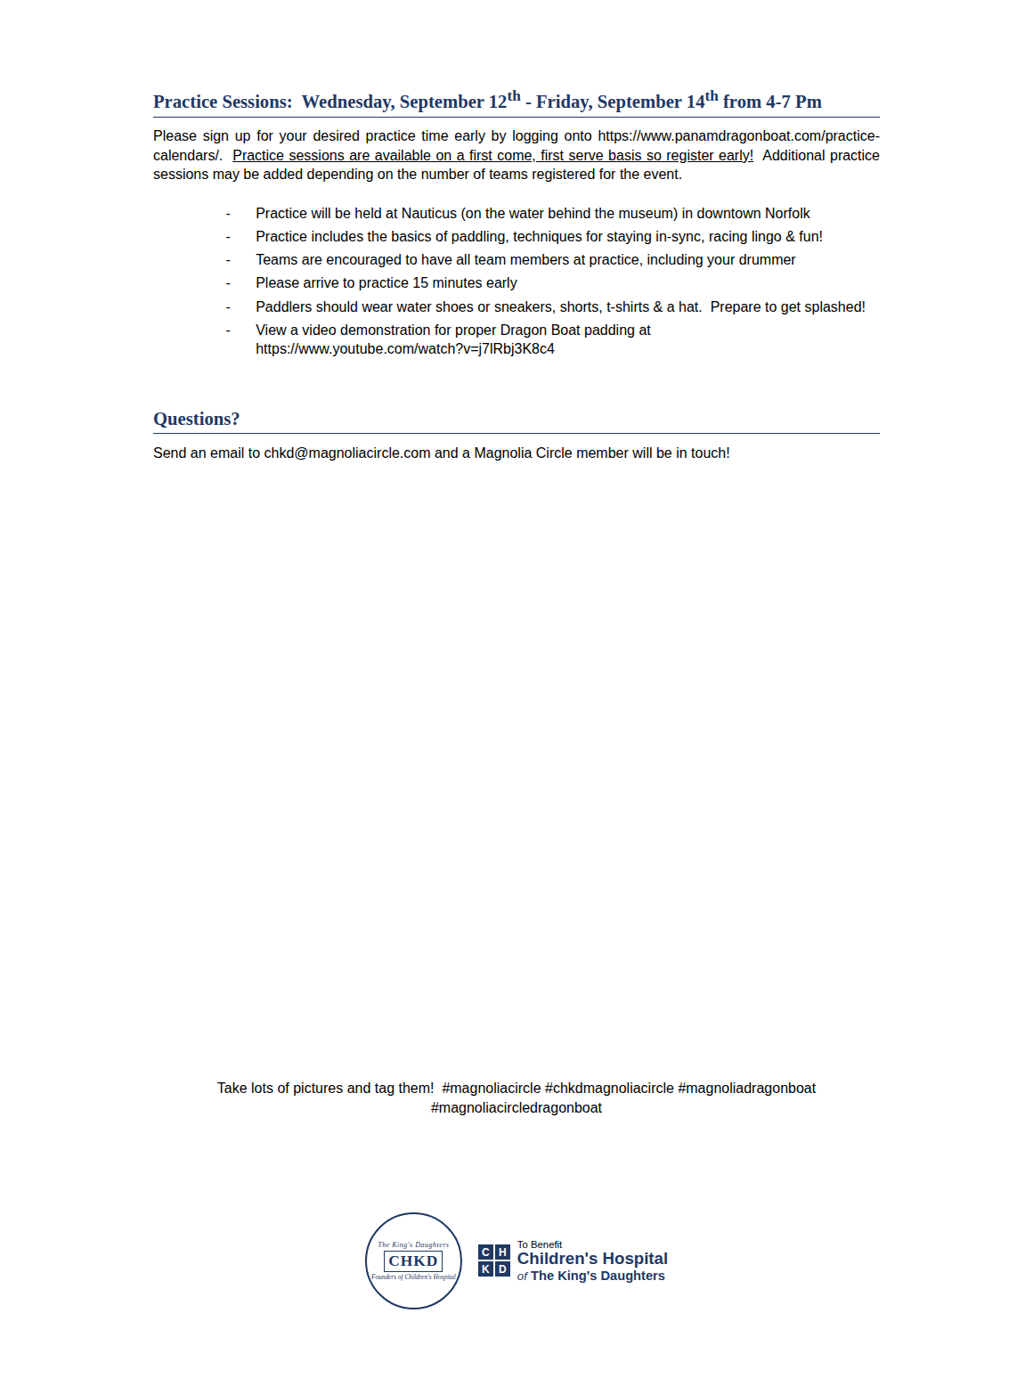Practice Sessions: Wednesday, September 12th - Friday, September 14th from 4-7 Pm
Please sign up for your desired practice time early by logging onto https://www.panamdragonboat.com/practice-calendars/. Practice sessions are available on a first come, first serve basis so register early! Additional practice sessions may be added depending on the number of teams registered for the event.
Practice will be held at Nauticus (on the water behind the museum) in downtown Norfolk
Practice includes the basics of paddling, techniques for staying in-sync, racing lingo & fun!
Teams are encouraged to have all team members at practice, including your drummer
Please arrive to practice 15 minutes early
Paddlers should wear water shoes or sneakers, shorts, t-shirts & a hat. Prepare to get splashed!
View a video demonstration for proper Dragon Boat padding at https://www.youtube.com/watch?v=j7lRbj3K8c4
Questions?
Send an email to chkd@magnoliacircle.com and a Magnolia Circle member will be in touch!
Take lots of pictures and tag them! #magnoliacircle #chkdmagnoliacircle #magnoliadragonboat
#magnoliacircledragonboat
The King's Daughters
CHKD
Founders of Children's Hospital
C
H
K
D
To Benefit
Children's Hospital
of The King's Daughters